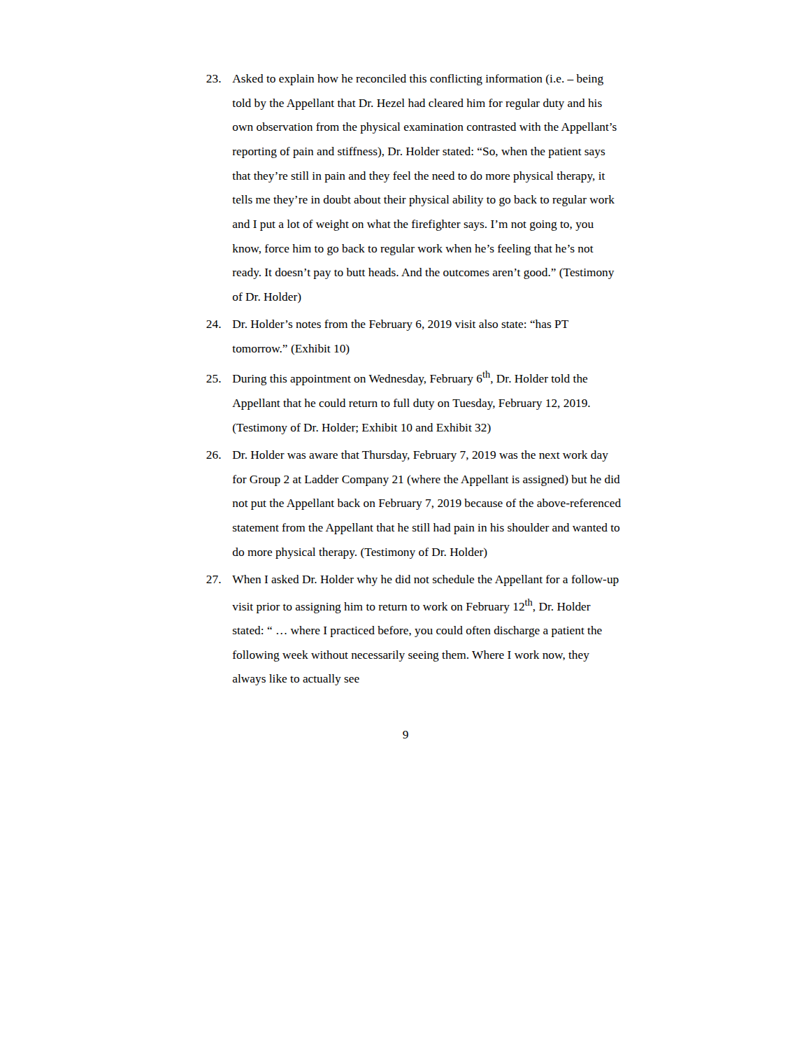Asked to explain how he reconciled this conflicting information (i.e. – being told by the Appellant that Dr. Hezel had cleared him for regular duty and his own observation from the physical examination contrasted with the Appellant’s reporting of pain and stiffness), Dr. Holder stated: “So, when the patient says that they’re still in pain and they feel the need to do more physical therapy, it tells me they’re in doubt about their physical ability to go back to regular work and I put a lot of weight on what the firefighter says. I’m not going to, you know, force him to go back to regular work when he’s feeling that he’s not ready. It doesn’t pay to butt heads. And the outcomes aren’t good.” (Testimony of Dr. Holder)
Dr. Holder’s notes from the February 6, 2019 visit also state: “has PT tomorrow.” (Exhibit 10)
During this appointment on Wednesday, February 6th, Dr. Holder told the Appellant that he could return to full duty on Tuesday, February 12, 2019. (Testimony of Dr. Holder; Exhibit 10 and Exhibit 32)
Dr. Holder was aware that Thursday, February 7, 2019 was the next work day for Group 2 at Ladder Company 21 (where the Appellant is assigned) but he did not put the Appellant back on February 7, 2019 because of the above-referenced statement from the Appellant that he still had pain in his shoulder and wanted to do more physical therapy. (Testimony of Dr. Holder)
When I asked Dr. Holder why he did not schedule the Appellant for a follow-up visit prior to assigning him to return to work on February 12th, Dr. Holder stated: “ … where I practiced before, you could often discharge a patient the following week without necessarily seeing them. Where I work now, they always like to actually see
9